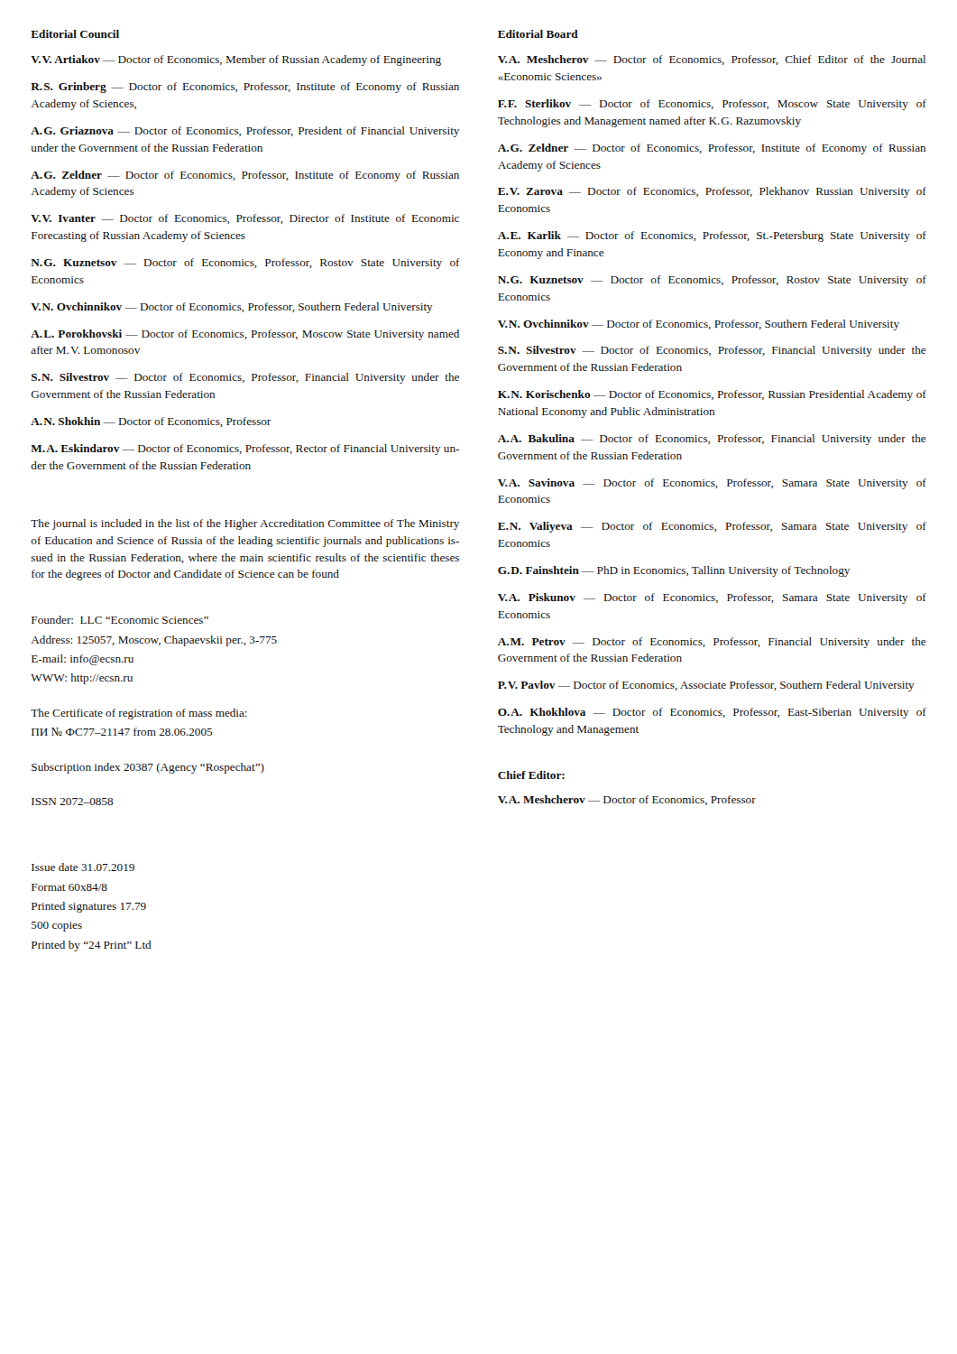Editorial Council
V. V. Artiakov — Doctor of Economics, Member of Russian Academy of Engineering
R. S. Grinberg — Doctor of Economics, Professor, Institute of Economy of Russian Academy of Sciences,
A. G. Griaznova — Doctor of Economics, Professor, President of Financial University under the Government of the Russian Federation
A. G. Zeldner — Doctor of Economics, Professor, Institute of Economy of Russian Academy of Sciences
V. V. Ivanter — Doctor of Economics, Professor, Director of Institute of Economic Forecasting of Russian Academy of Sciences
N. G. Kuznetsov — Doctor of Economics, Professor, Rostov State University of Economics
V. N. Ovchinnikov — Doctor of Economics, Professor, Southern Federal University
A. L. Porokhovski — Doctor of Economics, Professor, Moscow State University named after M. V. Lomonosov
S. N. Silvestrov — Doctor of Economics, Professor, Financial University under the Government of the Russian Federation
A. N. Shokhin — Doctor of Economics, Professor
M. A. Eskindarov — Doctor of Economics, Professor, Rector of Financial University under the Government of the Russian Federation
The journal is included in the list of the Higher Accreditation Committee of The Ministry of Education and Science of Russia of the leading scientific journals and publications issued in the Russian Federation, where the main scientific results of the scientific theses for the degrees of Doctor and Candidate of Science can be found
Founder: LLC “Economic Sciences”
Address: 125057, Moscow, Chapaevskii per., 3-775
E-mail: info@ecsn.ru
WWW: http://ecsn.ru
The Certificate of registration of mass media:
ПИ № ФС77–21147 from 28.06.2005
Subscription index 20387 (Agency “Rospechat”)
ISSN 2072–0858
Issue date 31.07.2019
Format 60x84/8
Printed signatures 17.79
500 copies
Printed by “24 Print” Ltd
Editorial Board
V. A. Meshcherov — Doctor of Economics, Professor, Chief Editor of the Journal «Economic Sciences»
F. F. Sterlikov — Doctor of Economics, Professor, Moscow State University of Technologies and Management named after K. G. Razumovskiy
A. G. Zeldner — Doctor of Economics, Professor, Institute of Economy of Russian Academy of Sciences
E. V. Zarova — Doctor of Economics, Professor, Plekhanov Russian University of Economics
A. E. Karlik — Doctor of Economics, Professor, St.-Petersburg State University of Economy and Finance
N. G. Kuznetsov — Doctor of Economics, Professor, Rostov State University of Economics
V. N. Ovchinnikov — Doctor of Economics, Professor, Southern Federal University
S. N. Silvestrov — Doctor of Economics, Professor, Financial University under the Government of the Russian Federation
K. N. Korischenko — Doctor of Economics, Professor, Russian Presidential Academy of National Economy and Public Administration
A. A. Bakulina — Doctor of Economics, Professor, Financial University under the Government of the Russian Federation
V. A. Savinova — Doctor of Economics, Professor, Samara State University of Economics
E. N. Valiyeva — Doctor of Economics, Professor, Samara State University of Economics
G. D. Fainshtein — PhD in Economics, Tallinn University of Technology
V. A. Piskunov — Doctor of Economics, Professor, Samara State University of Economics
A. M. Petrov — Doctor of Economics, Professor, Financial University under the Government of the Russian Federation
P. V. Pavlov — Doctor of Economics, Associate Professor, Southern Federal University
O. A. Khokhlova — Doctor of Economics, Professor, East-Siberian University of Technology and Management
Chief Editor:
V. A. Meshcherov — Doctor of Economics, Professor